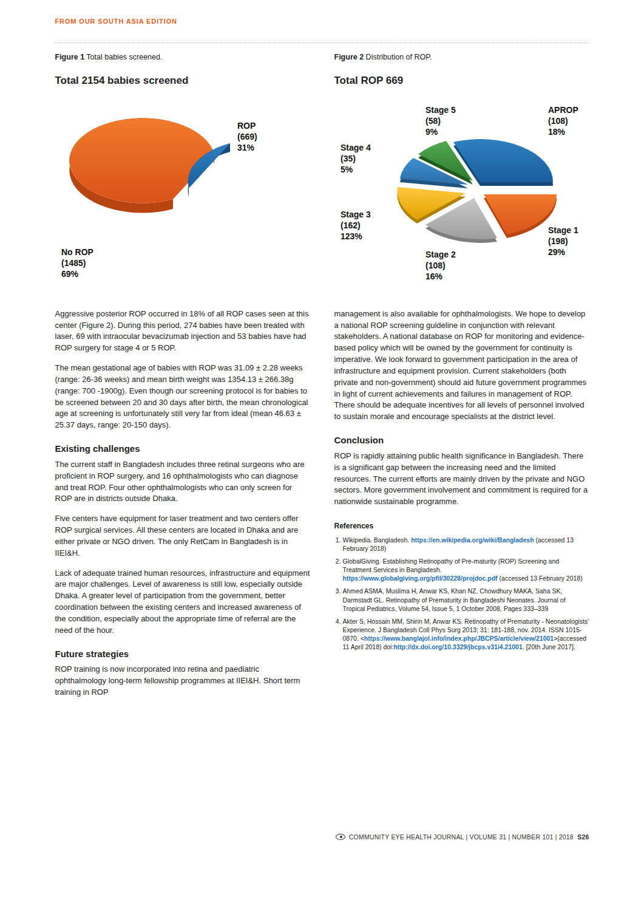From our South Asia Edition
Figure 1 Total babies screened.
Total 2154 babies screened
ROP (669) 31% No ROP (1485) 69%
Figure 2 Distribution of ROP.
Total ROP 669
APROP (108) 18% Stage 5 (58) 9% Stage 4 (35) 5% Stage 3 (162) 123% Stage 2 (108) 16% Stage 1 (198) 29%
Aggressive posterior ROP occurred in 18% of all ROP cases seen at this center (Figure 2). During this period, 274 babies have been treated with laser, 69 with intraocular bevacizumab injection and 53 babies have had ROP surgery for stage 4 or 5 ROP.
The mean gestational age of babies with ROP was 31.09 ± 2.28 weeks (range: 26-36 weeks) and mean birth weight was 1354.13 ± 266.38g (range: 700 -1900g). Even though our screening protocol is for babies to be screened between 20 and 30 days after birth, the mean chronological age at screening is unfortunately still very far from ideal (mean 46.63 ± 25.37 days, range: 20-150 days).
Existing challenges
The current staff in Bangladesh includes three retinal surgeons who are proficient in ROP surgery, and 16 ophthalmologists who can diagnose and treat ROP. Four other ophthalmologists who can only screen for ROP are in districts outside Dhaka.
Five centers have equipment for laser treatment and two centers offer ROP surgical services. All these centers are located in Dhaka and are either private or NGO driven. The only RetCam in Bangladesh is in IIEI&H.
Lack of adequate trained human resources, infrastructure and equipment are major challenges. Level of awareness is still low, especially outside Dhaka. A greater level of participation from the government, better coordination between the existing centers and increased awareness of the condition, especially about the appropriate time of referral are the need of the hour.
Future strategies
ROP training is now incorporated into retina and paediatric ophthalmology long-term fellowship programmes at IIEI&H. Short term training in ROP
management is also available for ophthalmologists. We hope to develop a national ROP screening guideline in conjunction with relevant stakeholders. A national database on ROP for monitoring and evidence-based policy which will be owned by the government for continuity is imperative. We look forward to government participation in the area of infrastructure and equipment provision. Current stakeholders (both private and non-government) should aid future government programmes in light of current achievements and failures in management of ROP. There should be adequate incentives for all levels of personnel involved to sustain morale and encourage specialists at the district level.
Conclusion
ROP is rapidly attaining public health significance in Bangladesh. There is a significant gap between the increasing need and the limited resources. The current efforts are mainly driven by the private and NGO sectors. More government involvement and commitment is required for a nationwide sustainable programme.
References
Wikipedia. Bangladesh. https://en.wikipedia.org/wiki/Bangladesh (accessed 13 February 2018)
GlobalGiving. Establishing Retinopathy of Pre-maturity (ROP) Screening and Treatment Services in Bangladesh. https://www.globalgiving.org/pfil/30228/projdoc.pdf (accessed 13 February 2018)
Ahmed ASMA, Muslima H, Anwar KS, Khan NZ, Chowdhury MAKA, Saha SK, Darmstadt GL. Retinopathy of Prematurity in Bangladeshi Neonates. Journal of Tropical Pediatrics, Volume 54, Issue 5, 1 October 2008, Pages 333–339
Akter S, Hossain MM, Shirin M, Anwar KS. Retinopathy of Prematurity - Neonatologists’ Experience. J Bangladesh Coll Phys Surg 2013; 31: 181-188, nov. 2014. ISSN 1015-0870. <https://www.banglajol.info/index.php/JBCPS/article/view/21001>(accessed 11 April 2018) doi:http://dx.doi.org/10.3329/jbcps.v31i4.21001. [20th June 2017].
COMMUNITY EYE HEALTH JOURNAL | VOLUME 31 | NUMBER 101 | 2018 S26